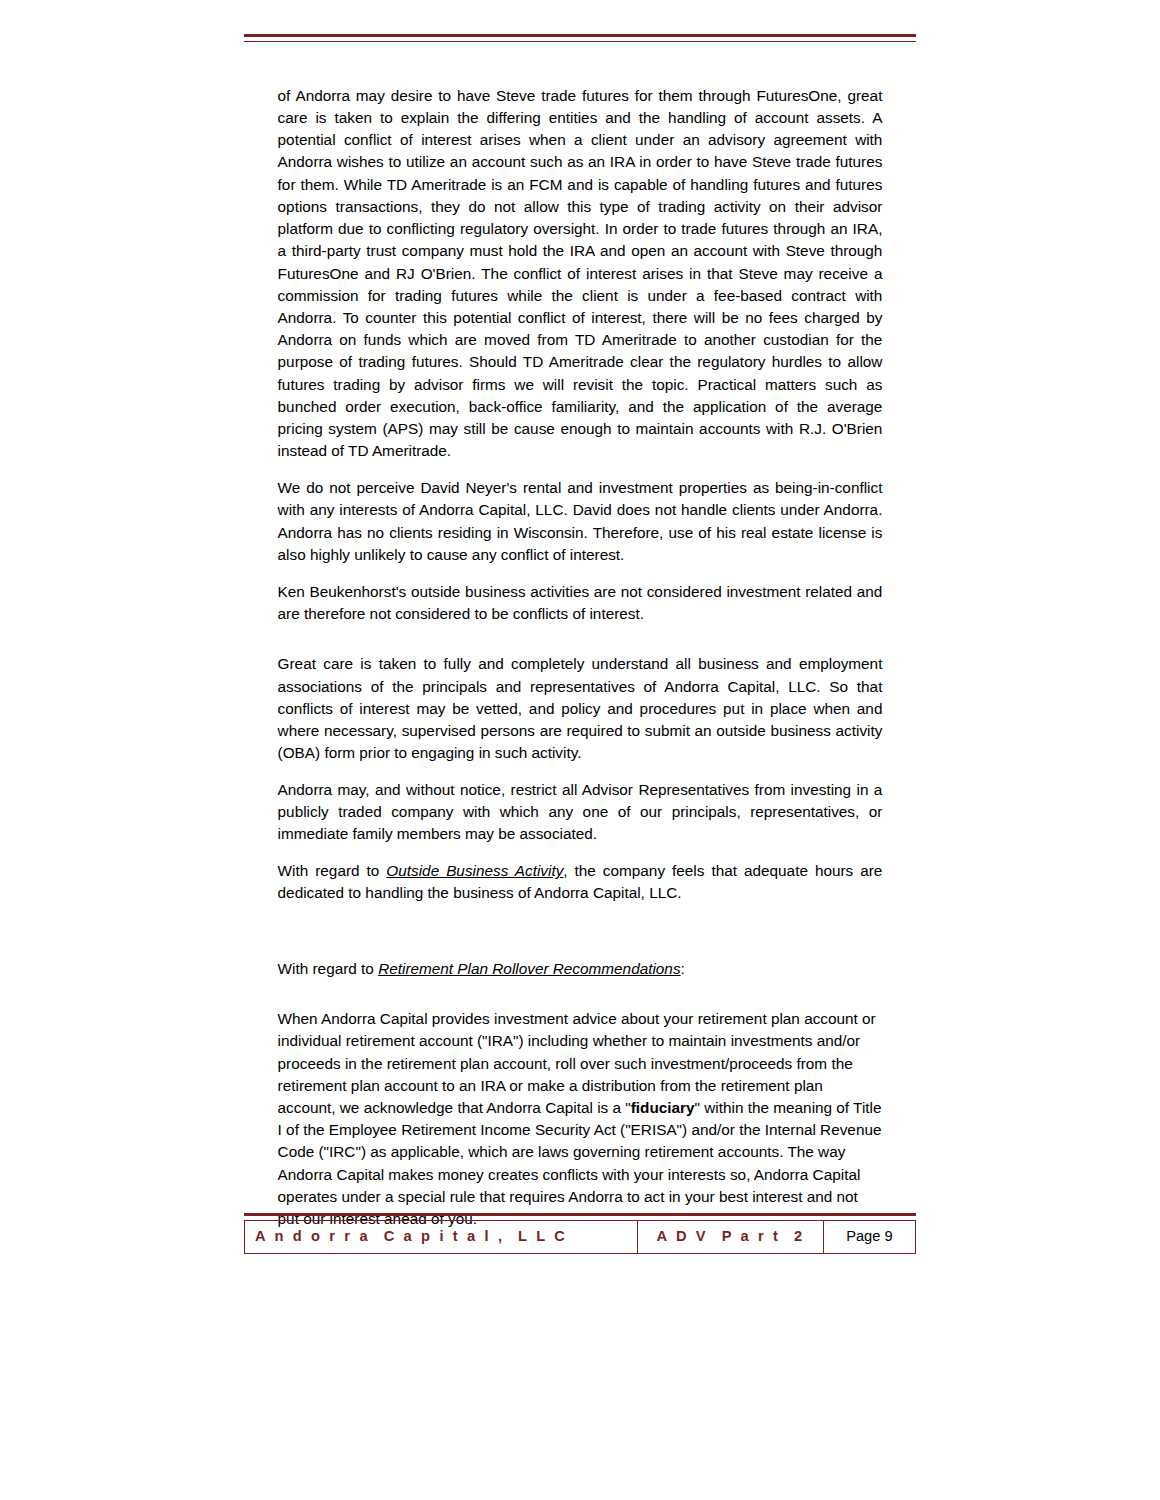of Andorra may desire to have Steve trade futures for them through FuturesOne, great care is taken to explain the differing entities and the handling of account assets. A potential conflict of interest arises when a client under an advisory agreement with Andorra wishes to utilize an account such as an IRA in order to have Steve trade futures for them. While TD Ameritrade is an FCM and is capable of handling futures and futures options transactions, they do not allow this type of trading activity on their advisor platform due to conflicting regulatory oversight. In order to trade futures through an IRA, a third-party trust company must hold the IRA and open an account with Steve through FuturesOne and RJ O'Brien. The conflict of interest arises in that Steve may receive a commission for trading futures while the client is under a fee-based contract with Andorra. To counter this potential conflict of interest, there will be no fees charged by Andorra on funds which are moved from TD Ameritrade to another custodian for the purpose of trading futures. Should TD Ameritrade clear the regulatory hurdles to allow futures trading by advisor firms we will revisit the topic. Practical matters such as bunched order execution, back-office familiarity, and the application of the average pricing system (APS) may still be cause enough to maintain accounts with R.J. O'Brien instead of TD Ameritrade.
We do not perceive David Neyer's rental and investment properties as being-in-conflict with any interests of Andorra Capital, LLC. David does not handle clients under Andorra. Andorra has no clients residing in Wisconsin. Therefore, use of his real estate license is also highly unlikely to cause any conflict of interest.
Ken Beukenhorst's outside business activities are not considered investment related and are therefore not considered to be conflicts of interest.
Great care is taken to fully and completely understand all business and employment associations of the principals and representatives of Andorra Capital, LLC. So that conflicts of interest may be vetted, and policy and procedures put in place when and where necessary, supervised persons are required to submit an outside business activity (OBA) form prior to engaging in such activity.
Andorra may, and without notice, restrict all Advisor Representatives from investing in a publicly traded company with which any one of our principals, representatives, or immediate family members may be associated.
With regard to Outside Business Activity, the company feels that adequate hours are dedicated to handling the business of Andorra Capital, LLC.
With regard to Retirement Plan Rollover Recommendations:
When Andorra Capital provides investment advice about your retirement plan account or individual retirement account ("IRA") including whether to maintain investments and/or proceeds in the retirement plan account, roll over such investment/proceeds from the retirement plan account to an IRA or make a distribution from the retirement plan account, we acknowledge that Andorra Capital is a "fiduciary" within the meaning of Title I of the Employee Retirement Income Security Act ("ERISA") and/or the Internal Revenue Code ("IRC") as applicable, which are laws governing retirement accounts. The way Andorra Capital makes money creates conflicts with your interests so, Andorra Capital operates under a special rule that requires Andorra to act in your best interest and not put our interest ahead of you.
A n d o r r a C a p i t a l , L L C
A D V P a r t 2
Page 9